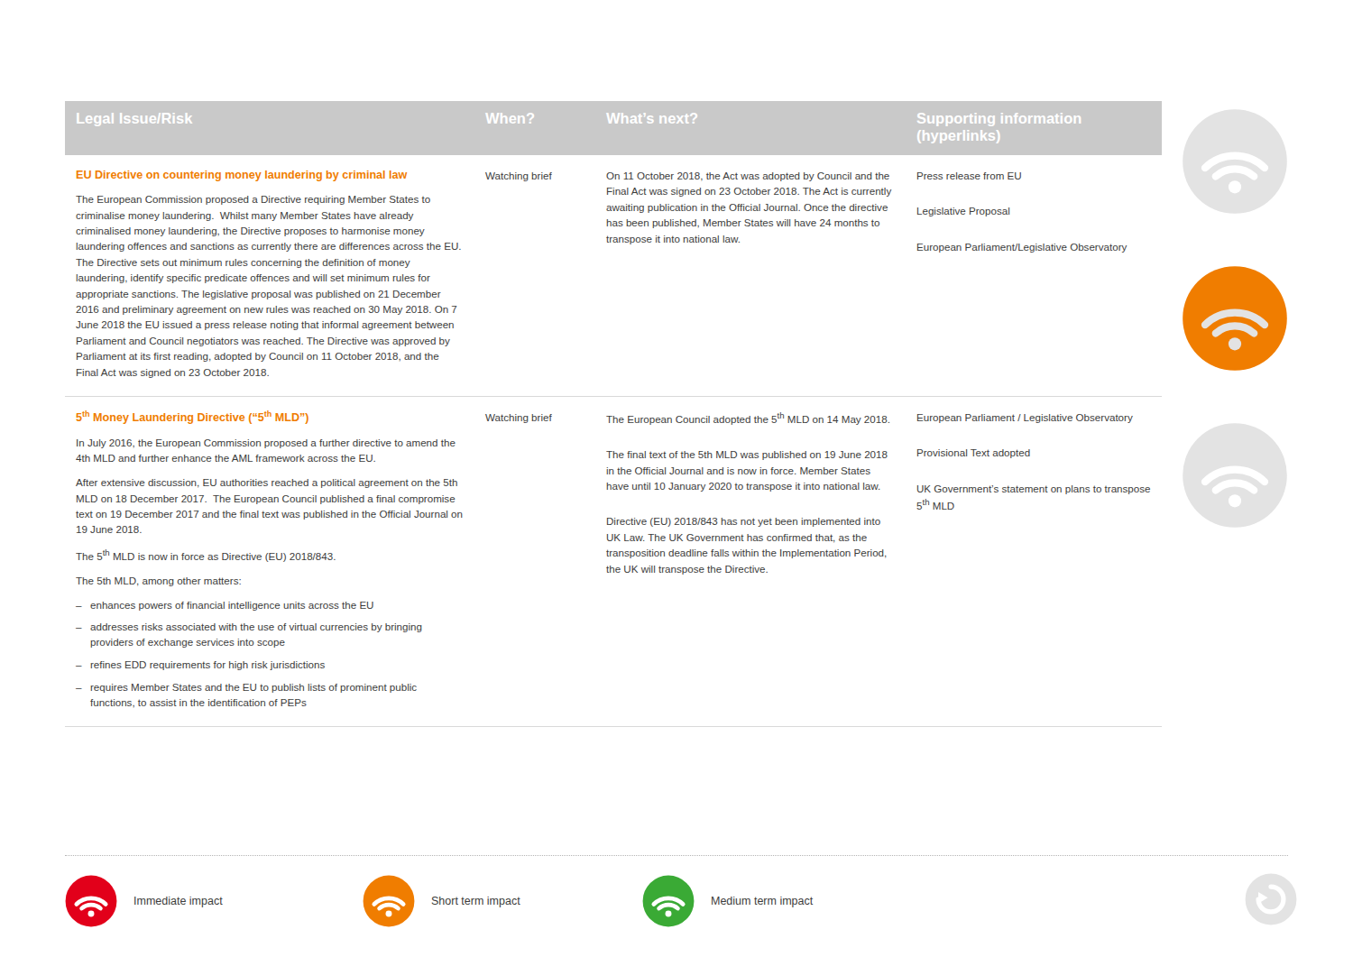| Legal Issue/Risk | When? | What’s next? | Supporting information (hyperlinks) |
| --- | --- | --- | --- |
| EU Directive on countering money laundering by criminal law The European Commission proposed a Directive requiring Member States to criminalise money laundering. Whilst many Member States have already criminalised money laundering, the Directive proposes to harmonise money laundering offences and sanctions as currently there are differences across the EU. The Directive sets out minimum rules concerning the definition of money laundering, identify specific predicate offences and will set minimum rules for appropriate sanctions. The legislative proposal was published on 21 December 2016 and preliminary agreement on new rules was reached on 30 May 2018. On 7 June 2018 the EU issued a press release noting that informal agreement between Parliament and Council negotiators was reached. The Directive was approved by Parliament at its first reading, adopted by Council on 11 October 2018, and the Final Act was signed on 23 October 2018. | Watching brief | On 11 October 2018, the Act was adopted by Council and the Final Act was signed on 23 October 2018. The Act is currently awaiting publication in the Official Journal. Once the directive has been published, Member States will have 24 months to transpose it into national law. | Press release from EU Legislative Proposal European Parliament/Legislative Observatory |
| 5 th Money Laundering Directive (“5 th MLD”) In July 2016, the European Commission proposed a further directive to amend the 4th MLD and further enhance the AML framework across the EU. After extensive discussion, EU authorities reached a political agreement on the 5th MLD on 18 December 2017. The European Council published a final compromise text on 19 December 2017 and the final text was published in the Official Journal on 19 June 2018. The 5 th MLD is now in force as Directive (EU) 2018/843. The 5th MLD, among other matters: enhances powers of financial intelligence units across the EU addresses risks associated with the use of virtual currencies by bringing providers of exchange services into scope refines EDD requirements for high risk jurisdictions requires Member States and the EU to publish lists of prominent public functions, to assist in the identification of PEPs | Watching brief | The European Council adopted the 5 th MLD on 14 May 2018. The final text of the 5th MLD was published on 19 June 2018 in the Official Journal and is now in force. Member States have until 10 January 2020 to transpose it into national law. Directive (EU) 2018/843 has not yet been implemented into UK Law. The UK Government has confirmed that, as the transposition deadline falls within the Implementation Period, the UK will transpose the Directive. | European Parliament / Legislative Observatory Provisional Text adopted UK Government’s statement on plans to transpose 5 th MLD |
Immediate impact
Short term impact
Medium term impact